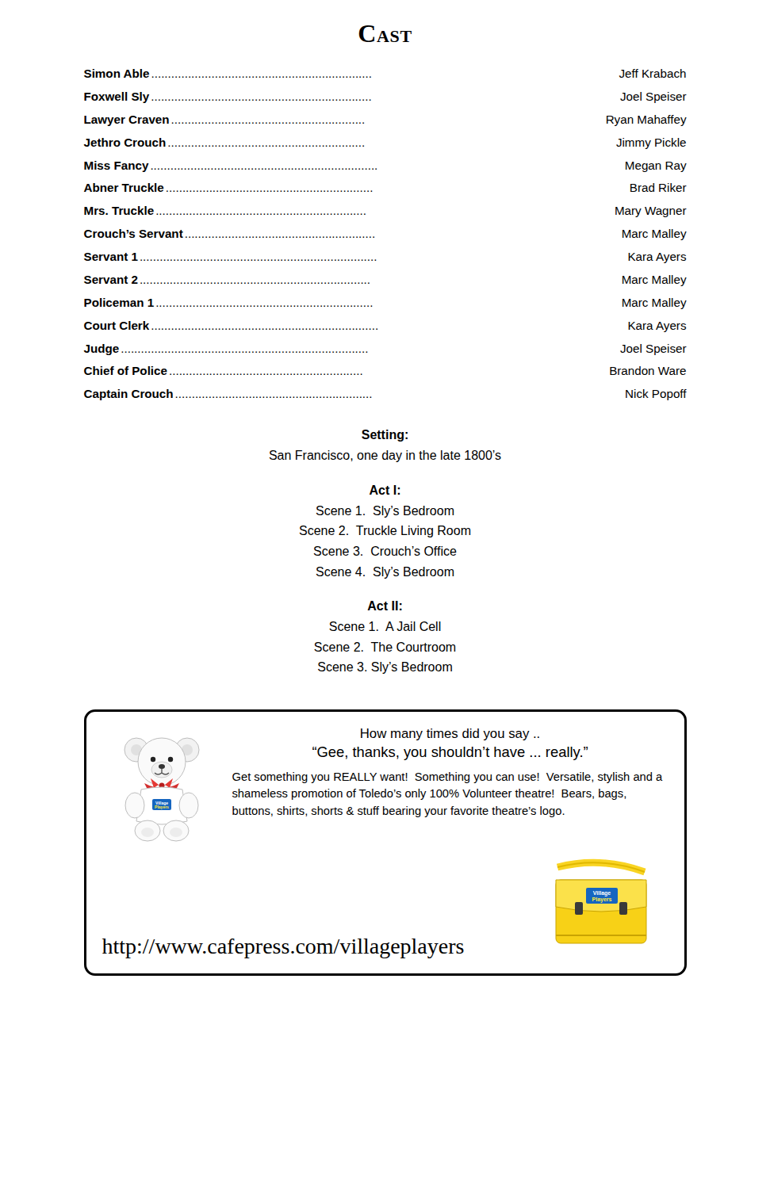Cast
Simon Able.................................................................. Jeff Krabach
Foxwell Sly.................................................................. Joel Speiser
Lawyer Craven.......................................................... Ryan Mahaffey
Jethro Crouch........................................................... Jimmy Pickle
Miss Fancy.................................................................... Megan Ray
Abner Truckle.............................................................. Brad Riker
Mrs. Truckle............................................................... Mary Wagner
Crouch’s Servant......................................................... Marc Malley
Servant 1....................................................................... Kara Ayers
Servant 2..................................................................... Marc Malley
Policeman 1................................................................. Marc Malley
Court Clerk.................................................................... Kara Ayers
Judge.......................................................................... Joel Speiser
Chief of Police.......................................................... Brandon Ware
Captain Crouch........................................................... Nick Popoff
Setting:
San Francisco, one day in the late 1800’s
Act I:
Scene 1. Sly’s Bedroom
Scene 2. Truckle Living Room
Scene 3. Crouch’s Office
Scene 4. Sly’s Bedroom
Act II:
Scene 1. A Jail Cell
Scene 2. The Courtroom
Scene 3. Sly’s Bedroom
Village Players
How many times did you say ..
“Gee, thanks, you shouldn’t have ... really.”
Get something you REALLY want! Something you can use! Versatile, stylish and a shameless promotion of Toledo’s only 100% Volunteer theatre! Bears, bags, buttons, shirts, shorts & stuff bearing your favorite theatre’s logo.
http://www.cafepress.com/villageplayers
Village Players